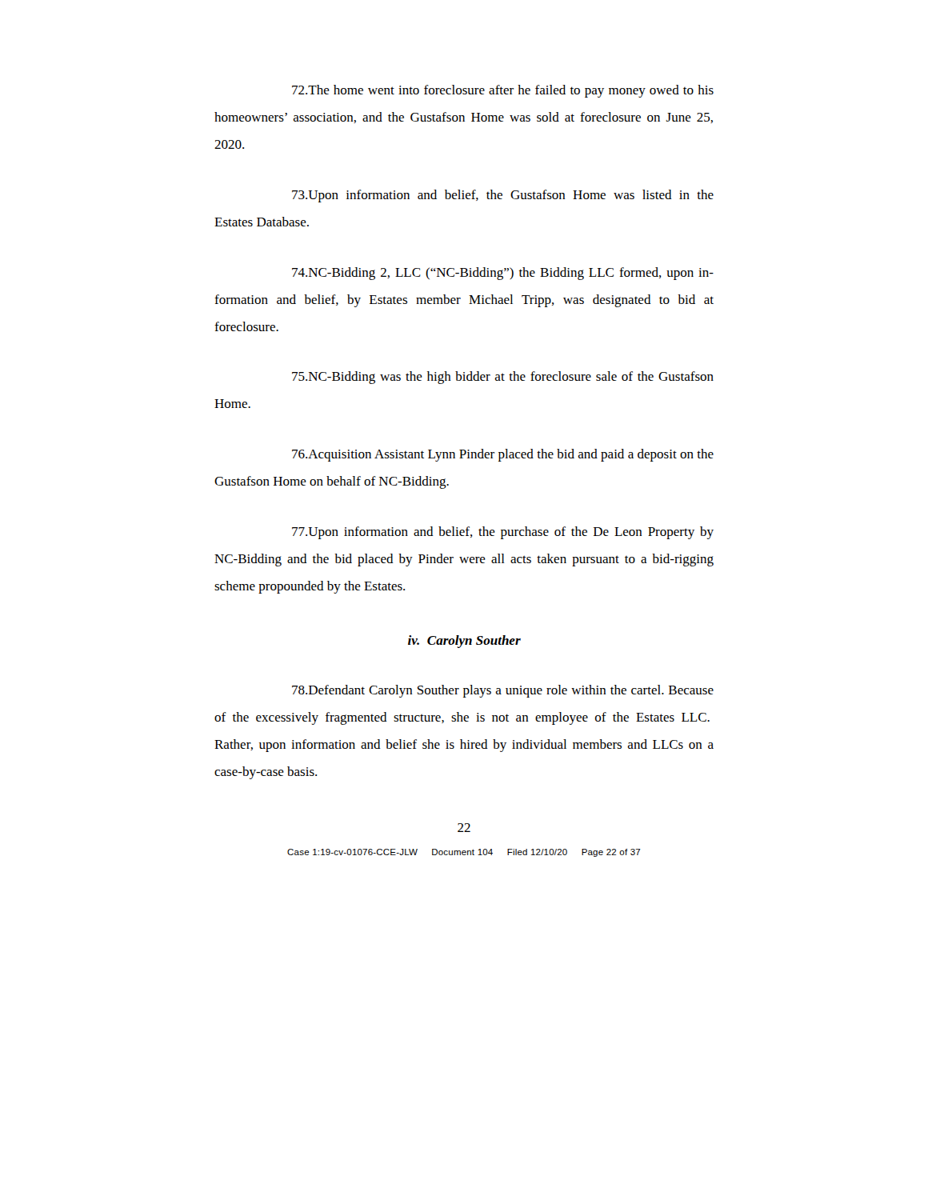72. The home went into foreclosure after he failed to pay money owed to his homeowners’ association, and the Gustafson Home was sold at foreclosure on June 25, 2020.
73. Upon information and belief, the Gustafson Home was listed in the Estates Database.
74. NC-Bidding 2, LLC (“NC-Bidding”) the Bidding LLC formed, upon information and belief, by Estates member Michael Tripp, was designated to bid at foreclosure.
75. NC-Bidding was the high bidder at the foreclosure sale of the Gustafson Home.
76. Acquisition Assistant Lynn Pinder placed the bid and paid a deposit on the Gustafson Home on behalf of NC-Bidding.
77. Upon information and belief, the purchase of the De Leon Property by NC-Bidding and the bid placed by Pinder were all acts taken pursuant to a bid-rigging scheme propounded by the Estates.
iv. Carolyn Souther
78. Defendant Carolyn Souther plays a unique role within the cartel. Because of the excessively fragmented structure, she is not an employee of the Estates LLC. Rather, upon information and belief she is hired by individual members and LLCs on a case-by-case basis.
22
Case 1:19-cv-01076-CCE-JLW Document 104 Filed 12/10/20 Page 22 of 37